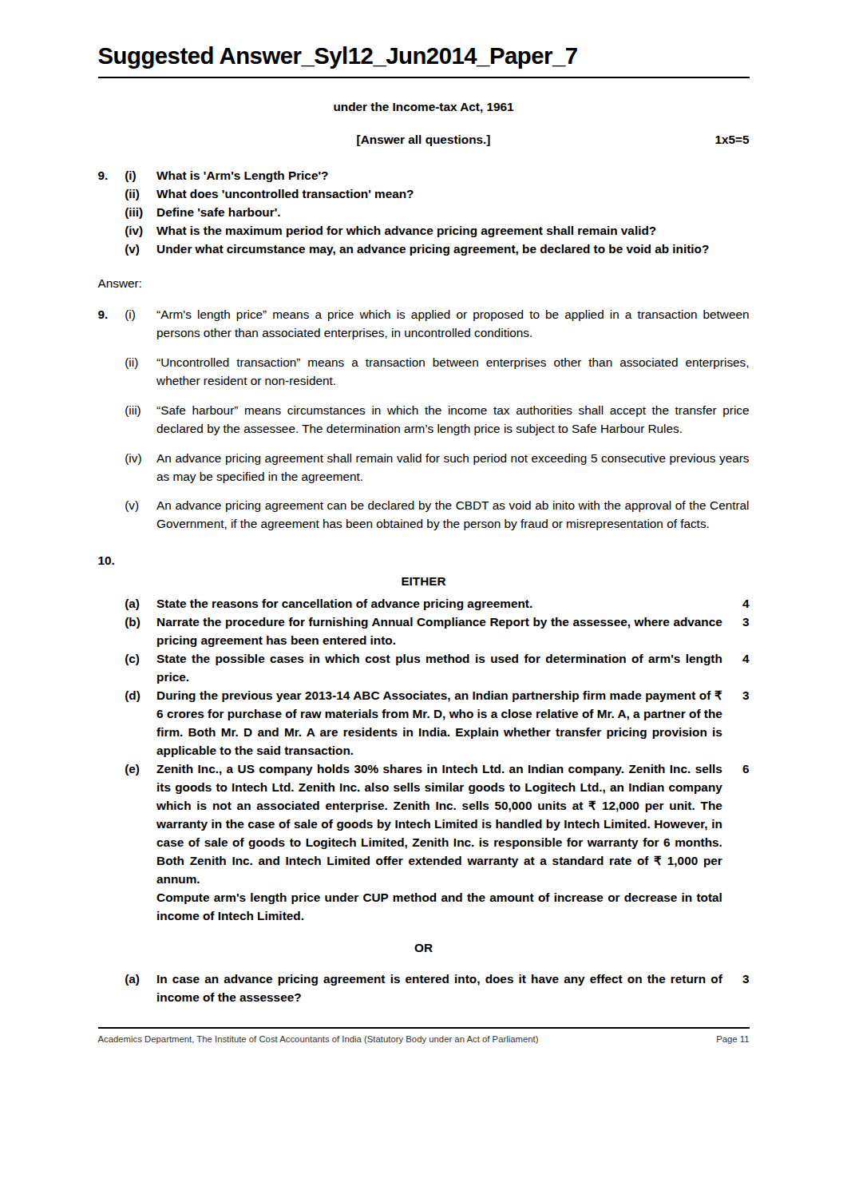Suggested Answer_Syl12_Jun2014_Paper_7
under the Income-tax Act, 1961
[Answer all questions.] 1x5=5
| 9. | (i) | What is 'Arm's Length Price'? |
| | (ii) | What does 'uncontrolled transaction' mean? |
| | (iii) | Define 'safe harbour'. |
| | (iv) | What is the maximum period for which advance pricing agreement shall remain valid? |
| | (v) | Under what circumstance may, an advance pricing agreement, be declared to be void ab initio? |
Answer:
| 9. | (i) | “Arm's length price” means a price which is applied or proposed to be applied in a transaction between persons other than associated enterprises, in uncontrolled conditions. |
| | (ii) | “Uncontrolled transaction” means a transaction between enterprises other than associated enterprises, whether resident or non-resident. |
| | (iii) | “Safe harbour” means circumstances in which the income tax authorities shall accept the transfer price declared by the assessee. The determination arm’s length price is subject to Safe Harbour Rules. |
| | (iv) | An advance pricing agreement shall remain valid for such period not exceeding 5 consecutive previous years as may be specified in the agreement. |
| | (v) | An advance pricing agreement can be declared by the CBDT as void ab inito with the approval of the Central Government, if the agreement has been obtained by the person by fraud or misrepresentation of facts. |
10.
EITHER
| | (a) | State the reasons for cancellation of advance pricing agreement. | 4 |
| | (b) | Narrate the procedure for furnishing Annual Compliance Report by the assessee, where advance pricing agreement has been entered into. | 3 |
| | (c) | State the possible cases in which cost plus method is used for determination of arm's length price. | 4 |
| | (d) | During the previous year 2013-14 ABC Associates, an Indian partnership firm made payment of ₹ 6 crores for purchase of raw materials from Mr. D, who is a close relative of Mr. A, a partner of the firm. Both Mr. D and Mr. A are residents in India. Explain whether transfer pricing provision is applicable to the said transaction. | 3 |
| | (e) | Zenith Inc., a US company holds 30% shares in Intech Ltd. an Indian company. Zenith Inc. sells its goods to Intech Ltd. Zenith Inc. also sells similar goods to Logitech Ltd., an Indian company which is not an associated enterprise. Zenith Inc. sells 50,000 units at ₹ 12,000 per unit. The warranty in the case of sale of goods by Intech Limited is handled by Intech Limited. However, in case of sale of goods to Logitech Limited, Zenith Inc. is responsible for warranty for 6 months. Both Zenith Inc. and Intech Limited offer extended warranty at a standard rate of ₹ 1,000 per annum. Compute arm's length price under CUP method and the amount of increase or decrease in total income of Intech Limited. | 6 |
OR
| | (a) | In case an advance pricing agreement is entered into, does it have any effect on the return of income of the assessee? | 3 |
Academics Department, The Institute of Cost Accountants of India (Statutory Body under an Act of Parliament) Page 11